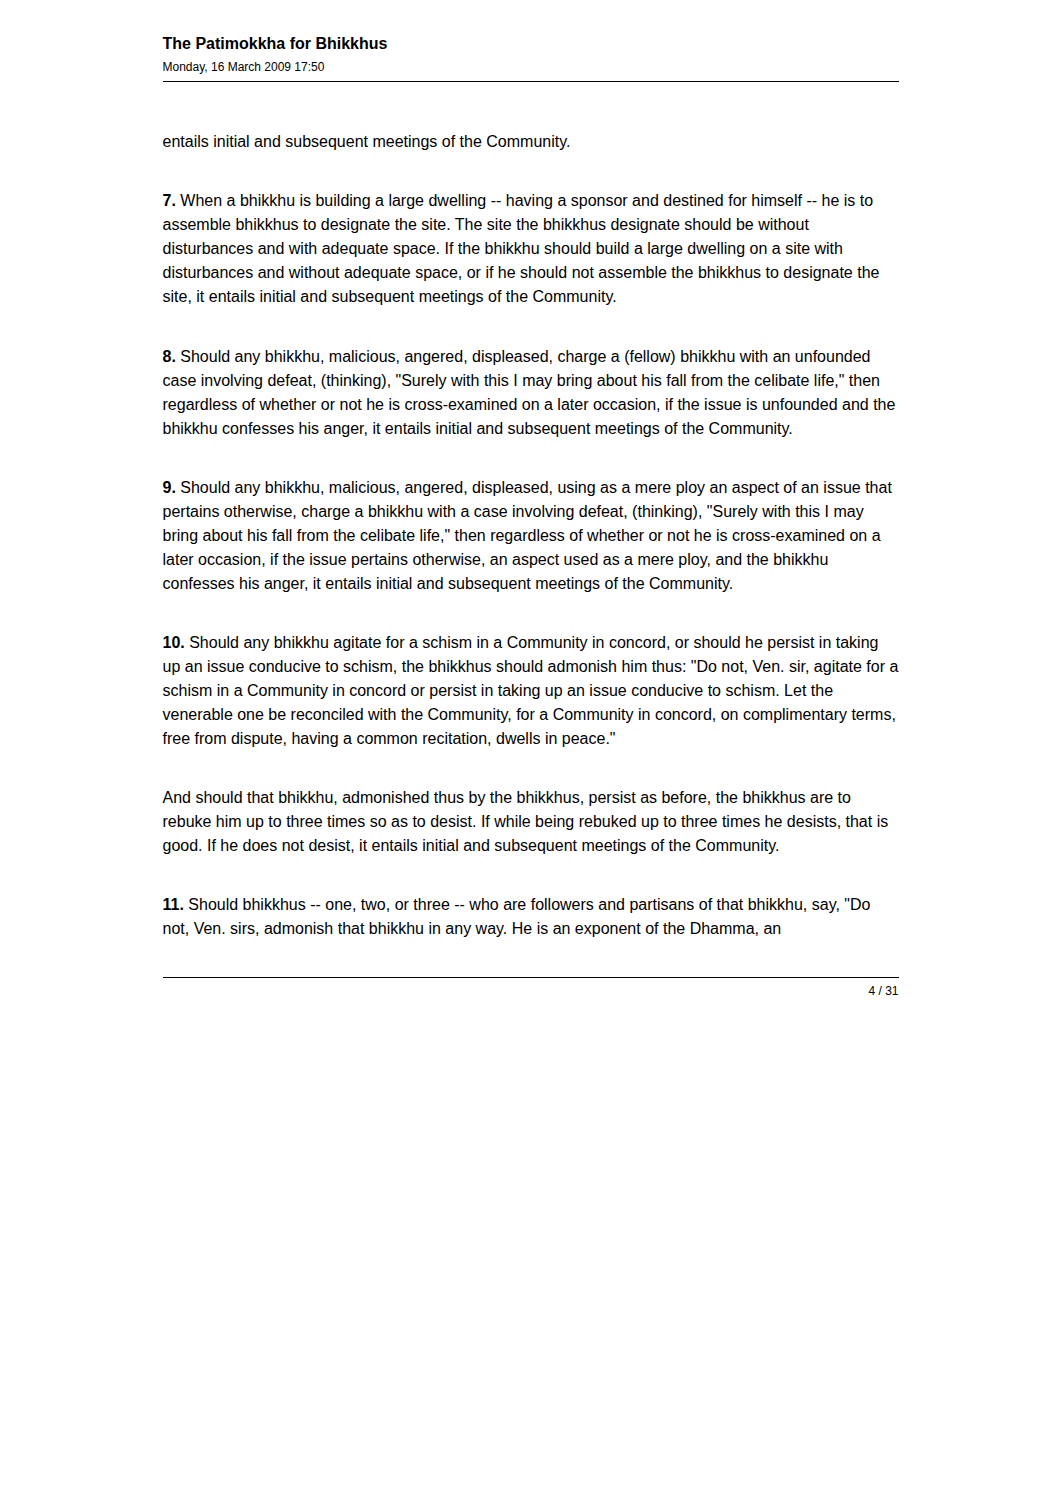The Patimokkha for Bhikkhus
Monday, 16 March 2009 17:50
entails initial and subsequent meetings of the Community.
7. When a bhikkhu is building a large dwelling -- having a sponsor and destined for himself -- he is to assemble bhikkhus to designate the site. The site the bhikkhus designate should be without disturbances and with adequate space. If the bhikkhu should build a large dwelling on a site with disturbances and without adequate space, or if he should not assemble the bhikkhus to designate the site, it entails initial and subsequent meetings of the Community.
8. Should any bhikkhu, malicious, angered, displeased, charge a (fellow) bhikkhu with an unfounded case involving defeat, (thinking), "Surely with this I may bring about his fall from the celibate life," then regardless of whether or not he is cross-examined on a later occasion, if the issue is unfounded and the bhikkhu confesses his anger, it entails initial and subsequent meetings of the Community.
9. Should any bhikkhu, malicious, angered, displeased, using as a mere ploy an aspect of an issue that pertains otherwise, charge a bhikkhu with a case involving defeat, (thinking), "Surely with this I may bring about his fall from the celibate life," then regardless of whether or not he is cross-examined on a later occasion, if the issue pertains otherwise, an aspect used as a mere ploy, and the bhikkhu confesses his anger, it entails initial and subsequent meetings of the Community.
10. Should any bhikkhu agitate for a schism in a Community in concord, or should he persist in taking up an issue conducive to schism, the bhikkhus should admonish him thus: "Do not, Ven. sir, agitate for a schism in a Community in concord or persist in taking up an issue conducive to schism. Let the venerable one be reconciled with the Community, for a Community in concord, on complimentary terms, free from dispute, having a common recitation, dwells in peace."
And should that bhikkhu, admonished thus by the bhikkhus, persist as before, the bhikkhus are to rebuke him up to three times so as to desist. If while being rebuked up to three times he desists, that is good. If he does not desist, it entails initial and subsequent meetings of the Community.
11. Should bhikkhus -- one, two, or three -- who are followers and partisans of that bhikkhu, say, "Do not, Ven. sirs, admonish that bhikkhu in any way. He is an exponent of the Dhamma, an
4 / 31